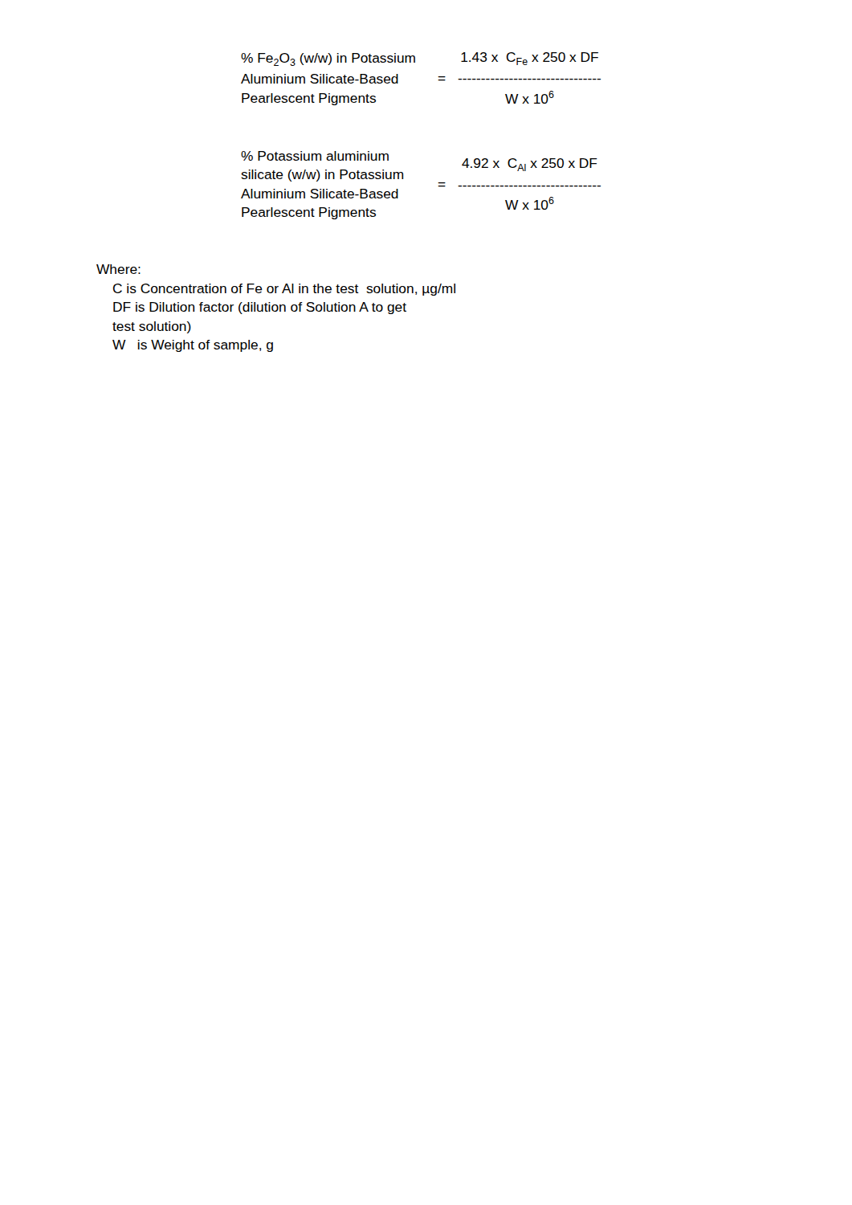| % Fe 2 O 3 (w/w) in Potassium Aluminium Silicate-Based Pearlescent Pigments | = | 1.43 x C Fe x 250 x DF ------------------------------- W x 10 6 |
| % Potassium aluminium silicate (w/w) in Potassium Aluminium Silicate-Based Pearlescent Pigments | = | 4.92 x C Al x 250 x DF ------------------------------- W x 10 6 |
Where:
C is Concentration of Fe or Al in the test solution, µg/ml
DF is Dilution factor (dilution of Solution A to get
test solution)
W is Weight of sample, g